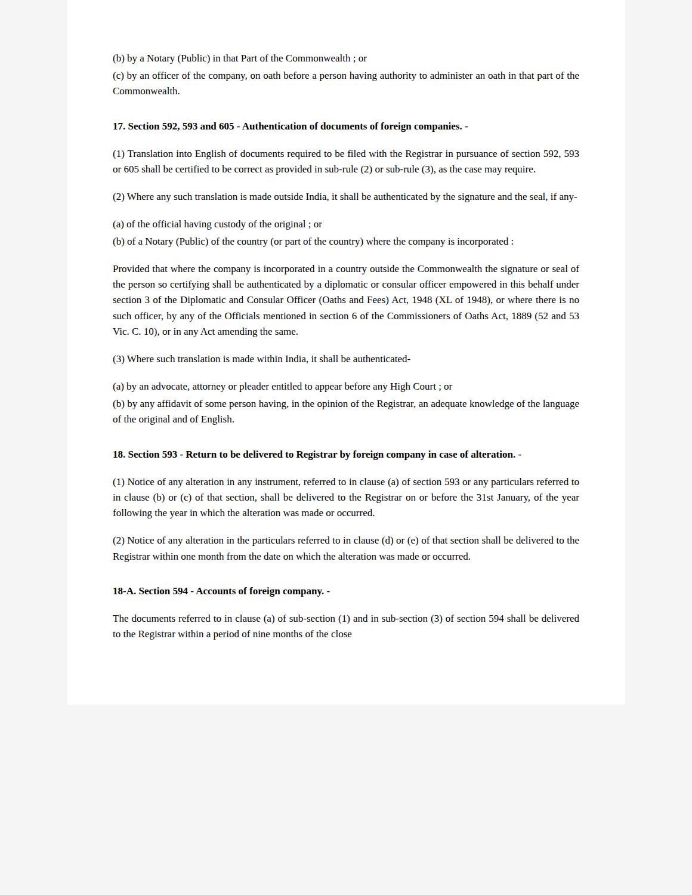(b) by a Notary (Public) in that Part of the Commonwealth ; or
(c) by an officer of the company, on oath before a person having authority to administer an oath in that part of the Commonwealth.
17. Section 592, 593 and 605 - Authentication of documents of foreign companies. -
(1) Translation into English of documents required to be filed with the Registrar in pursuance of section 592, 593 or 605 shall be certified to be correct as provided in sub-rule (2) or sub-rule (3), as the case may require.
(2) Where any such translation is made outside India, it shall be authenticated by the signature and the seal, if any-
(a) of the official having custody of the original ; or
(b) of a Notary (Public) of the country (or part of the country) where the company is incorporated :
Provided that where the company is incorporated in a country outside the Commonwealth the signature or seal of the person so certifying shall be authenticated by a diplomatic or consular officer empowered in this behalf under section 3 of the Diplomatic and Consular Officer (Oaths and Fees) Act, 1948 (XL of 1948), or where there is no such officer, by any of the Officials mentioned in section 6 of the Commissioners of Oaths Act, 1889 (52 and 53 Vic. C. 10), or in any Act amending the same.
(3) Where such translation is made within India, it shall be authenticated-
(a) by an advocate, attorney or pleader entitled to appear before any High Court ; or
(b) by any affidavit of some person having, in the opinion of the Registrar, an adequate knowledge of the language of the original and of English.
18. Section 593 - Return to be delivered to Registrar by foreign company in case of alteration. -
(1) Notice of any alteration in any instrument, referred to in clause (a) of section 593 or any particulars referred to in clause (b) or (c) of that section, shall be delivered to the Registrar on or before the 31st January, of the year following the year in which the alteration was made or occurred.
(2) Notice of any alteration in the particulars referred to in clause (d) or (e) of that section shall be delivered to the Registrar within one month from the date on which the alteration was made or occurred.
18-A. Section 594 - Accounts of foreign company. -
The documents referred to in clause (a) of sub-section (1) and in sub-section (3) of section 594 shall be delivered to the Registrar within a period of nine months of the close